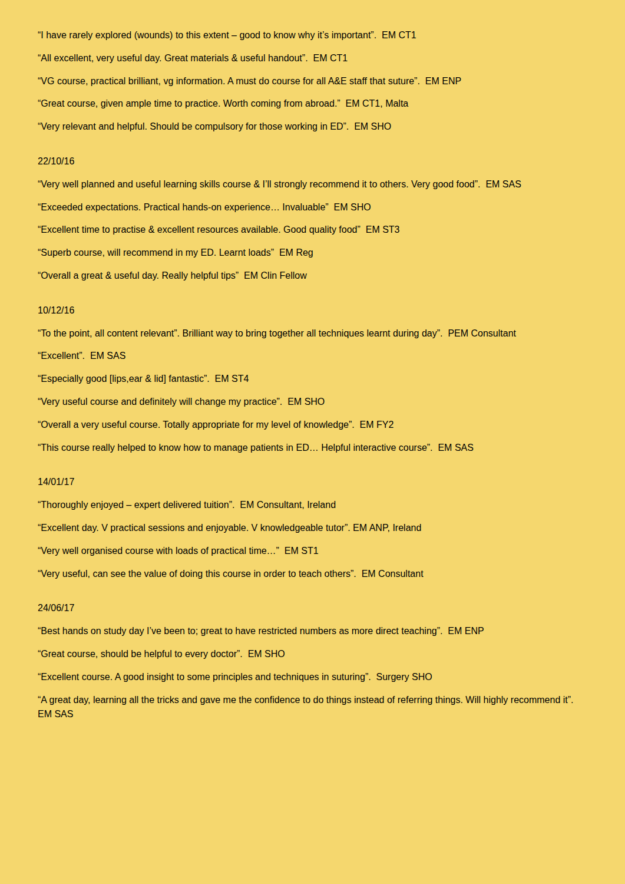“I have rarely explored (wounds) to this extent – good to know why it’s important”. EM CT1
“All excellent, very useful day. Great materials & useful handout”. EM CT1
“VG course, practical brilliant, vg information. A must do course for all A&E staff that suture”. EM ENP
“Great course, given ample time to practice. Worth coming from abroad.” EM CT1, Malta
“Very relevant and helpful. Should be compulsory for those working in ED”. EM SHO
22/10/16
“Very well planned and useful learning skills course & I’ll strongly recommend it to others. Very good food”. EM SAS
“Exceeded expectations. Practical hands-on experience… Invaluable” EM SHO
“Excellent time to practise & excellent resources available. Good quality food” EM ST3
“Superb course, will recommend in my ED. Learnt loads” EM Reg
“Overall a great & useful day. Really helpful tips” EM Clin Fellow
10/12/16
“To the point, all content relevant”. Brilliant way to bring together all techniques learnt during day”. PEM Consultant
“Excellent”. EM SAS
“Especially good [lips,ear & lid] fantastic”. EM ST4
“Very useful course and definitely will change my practice”. EM SHO
“Overall a very useful course. Totally appropriate for my level of knowledge”. EM FY2
“This course really helped to know how to manage patients in ED… Helpful interactive course”. EM SAS
14/01/17
“Thoroughly enjoyed – expert delivered tuition”. EM Consultant, Ireland
“Excellent day. V practical sessions and enjoyable. V knowledgeable tutor”. EM ANP, Ireland
“Very well organised course with loads of practical time…” EM ST1
“Very useful, can see the value of doing this course in order to teach others”. EM Consultant
24/06/17
“Best hands on study day I’ve been to; great to have restricted numbers as more direct teaching”. EM ENP
“Great course, should be helpful to every doctor”. EM SHO
“Excellent course. A good insight to some principles and techniques in suturing”. Surgery SHO
“A great day, learning all the tricks and gave me the confidence to do things instead of referring things. Will highly recommend it”. EM SAS